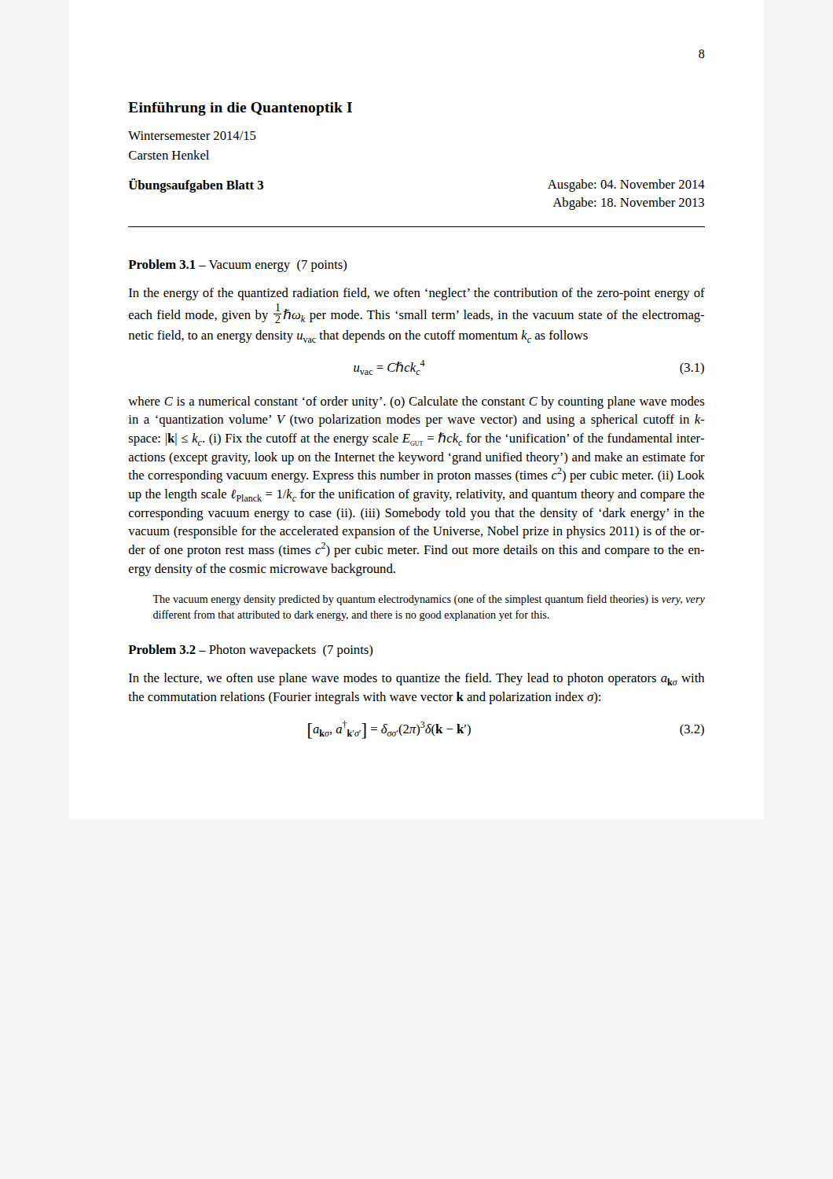8
Einführung in die Quantenoptik I
Wintersemester 2014/15
Carsten Henkel
Übungsaufgaben Blatt 3
Ausgabe: 04. November 2014
Abgabe: 18. November 2013
Problem 3.1 – Vacuum energy (7 points)
In the energy of the quantized radiation field, we often ‘neglect’ the contribution of the zero-point energy of each field mode, given by 12ℏωk per mode. This ‘small term’ leads, in the vacuum state of the electromagnetic field, to an energy density uvac that depends on the cutoff momentum kc as follows
uvac = Cℏckc4
(3.1)
where C is a numerical constant ‘of order unity’. (o) Calculate the constant C by counting plane wave modes in a ‘quantization volume’ V (two polarization modes per wave vector) and using a spherical cutoff in k-space: |k| ≤ kc. (i) Fix the cutoff at the energy scale Egut = ℏckc for the ‘unification’ of the fundamental interactions (except gravity, look up on the Internet the keyword ‘grand unified theory’) and make an estimate for the corresponding vacuum energy. Express this number in proton masses (times c2) per cubic meter. (ii) Look up the length scale ℓPlanck = 1/kc for the unification of gravity, relativity, and quantum theory and compare the corresponding vacuum energy to case (ii). (iii) Somebody told you that the density of ‘dark energy’ in the vacuum (responsible for the accelerated expansion of the Universe, Nobel prize in physics 2011) is of the order of one proton rest mass (times c2) per cubic meter. Find out more details on this and compare to the energy density of the cosmic microwave background.
The vacuum energy density predicted by quantum electrodynamics (one of the simplest quantum field theories) is very, very different from that attributed to dark energy, and there is no good explanation yet for this.
Problem 3.2 – Photon wavepackets (7 points)
In the lecture, we often use plane wave modes to quantize the field. They lead to photon operators akσ with the commutation relations (Fourier integrals with wave vector k and polarization index σ):
[akσ, a†k′σ′] = δσσ′(2π)3δ(k − k′)
(3.2)